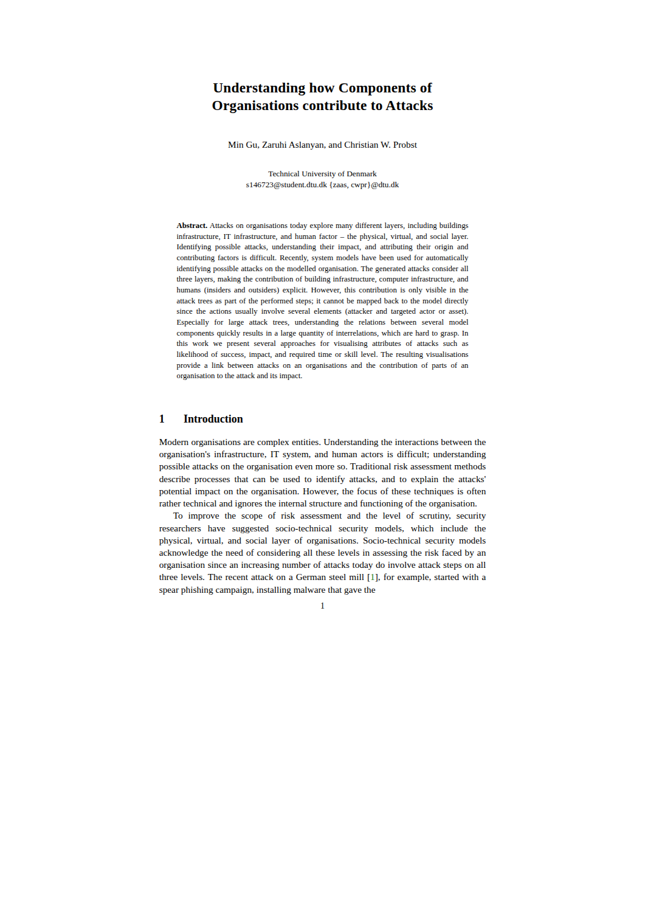Understanding how Components of
Organisations contribute to Attacks
Min Gu, Zaruhi Aslanyan, and Christian W. Probst
Technical University of Denmark
s146723@student.dtu.dk {zaas, cwpr}@dtu.dk
Abstract. Attacks on organisations today explore many different layers, including buildings infrastructure, IT infrastructure, and human factor – the physical, virtual, and social layer. Identifying possible attacks, understanding their impact, and attributing their origin and contributing factors is difficult. Recently, system models have been used for automatically identifying possible attacks on the modelled organisation. The generated attacks consider all three layers, making the contribution of building infrastructure, computer infrastructure, and humans (insiders and outsiders) explicit. However, this contribution is only visible in the attack trees as part of the performed steps; it cannot be mapped back to the model directly since the actions usually involve several elements (attacker and targeted actor or asset). Especially for large attack trees, understanding the relations between several model components quickly results in a large quantity of interrelations, which are hard to grasp. In this work we present several approaches for visualising attributes of attacks such as likelihood of success, impact, and required time or skill level. The resulting visualisations provide a link between attacks on an organisations and the contribution of parts of an organisation to the attack and its impact.
1 Introduction
Modern organisations are complex entities. Understanding the interactions between the organisation's infrastructure, IT system, and human actors is difficult; understanding possible attacks on the organisation even more so. Traditional risk assessment methods describe processes that can be used to identify attacks, and to explain the attacks' potential impact on the organisation. However, the focus of these techniques is often rather technical and ignores the internal structure and functioning of the organisation.
To improve the scope of risk assessment and the level of scrutiny, security researchers have suggested socio-technical security models, which include the physical, virtual, and social layer of organisations. Socio-technical security models acknowledge the need of considering all these levels in assessing the risk faced by an organisation since an increasing number of attacks today do involve attack steps on all three levels. The recent attack on a German steel mill [1], for example, started with a spear phishing campaign, installing malware that gave the
1